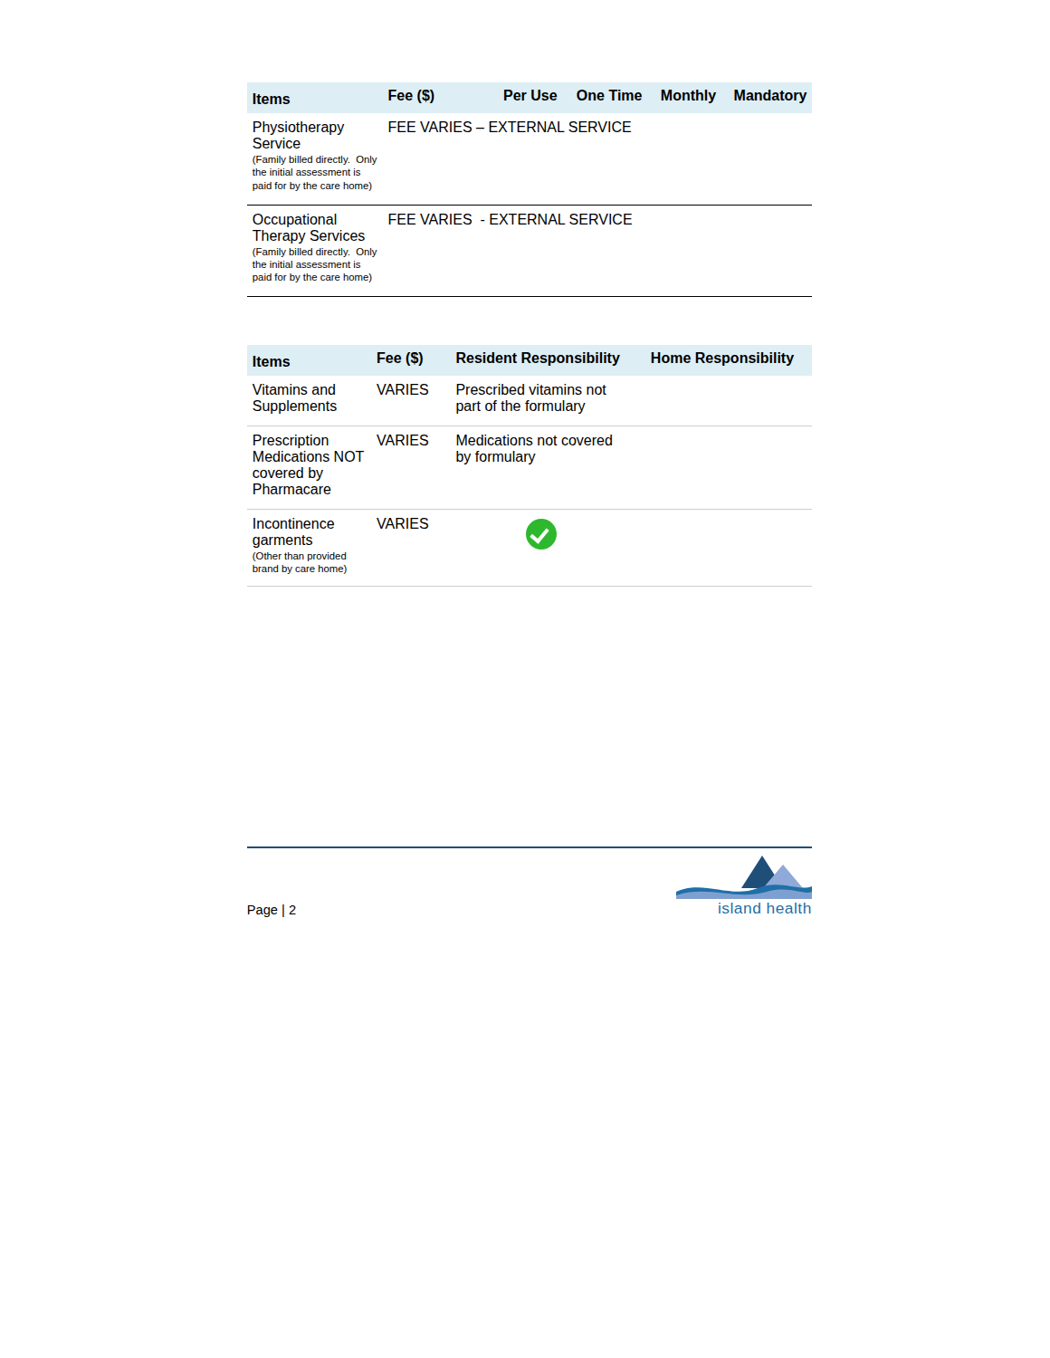| Items | Fee ($) | Per Use | One Time | Monthly | Mandatory |
| --- | --- | --- | --- | --- | --- |
| Physiotherapy Service (Family billed directly. Only the initial assessment is paid for by the care home) | FEE VARIES – EXTERNAL SERVICE |
| Occupational Therapy Services (Family billed directly. Only the initial assessment is paid for by the care home) | FEE VARIES - EXTERNAL SERVICE |
| Items | Fee ($) | Resident Responsibility | Home Responsibility |
| --- | --- | --- | --- |
| Vitamins and Supplements | VARIES | Prescribed vitamins not part of the formulary | |
| Prescription Medications NOT covered by Pharmacare | VARIES | Medications not covered by formulary | |
| Incontinence garments (Other than provided brand by care home) | VARIES | | |
Page | 2
island health